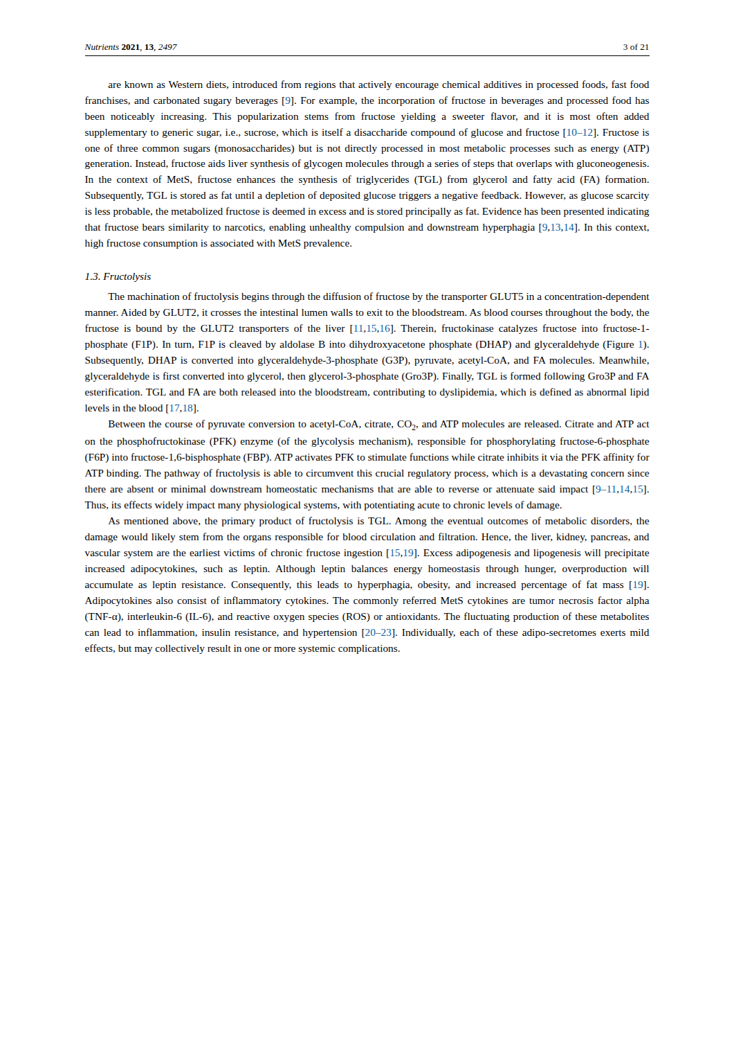Nutrients 2021, 13, 2497 3 of 21
are known as Western diets, introduced from regions that actively encourage chemical additives in processed foods, fast food franchises, and carbonated sugary beverages [9]. For example, the incorporation of fructose in beverages and processed food has been noticeably increasing. This popularization stems from fructose yielding a sweeter flavor, and it is most often added supplementary to generic sugar, i.e., sucrose, which is itself a disaccharide compound of glucose and fructose [10–12]. Fructose is one of three common sugars (monosaccharides) but is not directly processed in most metabolic processes such as energy (ATP) generation. Instead, fructose aids liver synthesis of glycogen molecules through a series of steps that overlaps with gluconeogenesis. In the context of MetS, fructose enhances the synthesis of triglycerides (TGL) from glycerol and fatty acid (FA) formation. Subsequently, TGL is stored as fat until a depletion of deposited glucose triggers a negative feedback. However, as glucose scarcity is less probable, the metabolized fructose is deemed in excess and is stored principally as fat. Evidence has been presented indicating that fructose bears similarity to narcotics, enabling unhealthy compulsion and downstream hyperphagia [9,13,14]. In this context, high fructose consumption is associated with MetS prevalence.
1.3. Fructolysis
The machination of fructolysis begins through the diffusion of fructose by the transporter GLUT5 in a concentration-dependent manner. Aided by GLUT2, it crosses the intestinal lumen walls to exit to the bloodstream. As blood courses throughout the body, the fructose is bound by the GLUT2 transporters of the liver [11,15,16]. Therein, fructokinase catalyzes fructose into fructose-1-phosphate (F1P). In turn, F1P is cleaved by aldolase B into dihydroxyacetone phosphate (DHAP) and glyceraldehyde (Figure 1). Subsequently, DHAP is converted into glyceraldehyde-3-phosphate (G3P), pyruvate, acetyl-CoA, and FA molecules. Meanwhile, glyceraldehyde is first converted into glycerol, then glycerol-3-phosphate (Gro3P). Finally, TGL is formed following Gro3P and FA esterification. TGL and FA are both released into the bloodstream, contributing to dyslipidemia, which is defined as abnormal lipid levels in the blood [17,18].
Between the course of pyruvate conversion to acetyl-CoA, citrate, CO2, and ATP molecules are released. Citrate and ATP act on the phosphofructokinase (PFK) enzyme (of the glycolysis mechanism), responsible for phosphorylating fructose-6-phosphate (F6P) into fructose-1,6-bisphosphate (FBP). ATP activates PFK to stimulate functions while citrate inhibits it via the PFK affinity for ATP binding. The pathway of fructolysis is able to circumvent this crucial regulatory process, which is a devastating concern since there are absent or minimal downstream homeostatic mechanisms that are able to reverse or attenuate said impact [9–11,14,15]. Thus, its effects widely impact many physiological systems, with potentiating acute to chronic levels of damage.
As mentioned above, the primary product of fructolysis is TGL. Among the eventual outcomes of metabolic disorders, the damage would likely stem from the organs responsible for blood circulation and filtration. Hence, the liver, kidney, pancreas, and vascular system are the earliest victims of chronic fructose ingestion [15,19]. Excess adipogenesis and lipogenesis will precipitate increased adipocytokines, such as leptin. Although leptin balances energy homeostasis through hunger, overproduction will accumulate as leptin resistance. Consequently, this leads to hyperphagia, obesity, and increased percentage of fat mass [19]. Adipocytokines also consist of inflammatory cytokines. The commonly referred MetS cytokines are tumor necrosis factor alpha (TNF-α), interleukin-6 (IL-6), and reactive oxygen species (ROS) or antioxidants. The fluctuating production of these metabolites can lead to inflammation, insulin resistance, and hypertension [20–23]. Individually, each of these adipo-secretomes exerts mild effects, but may collectively result in one or more systemic complications.